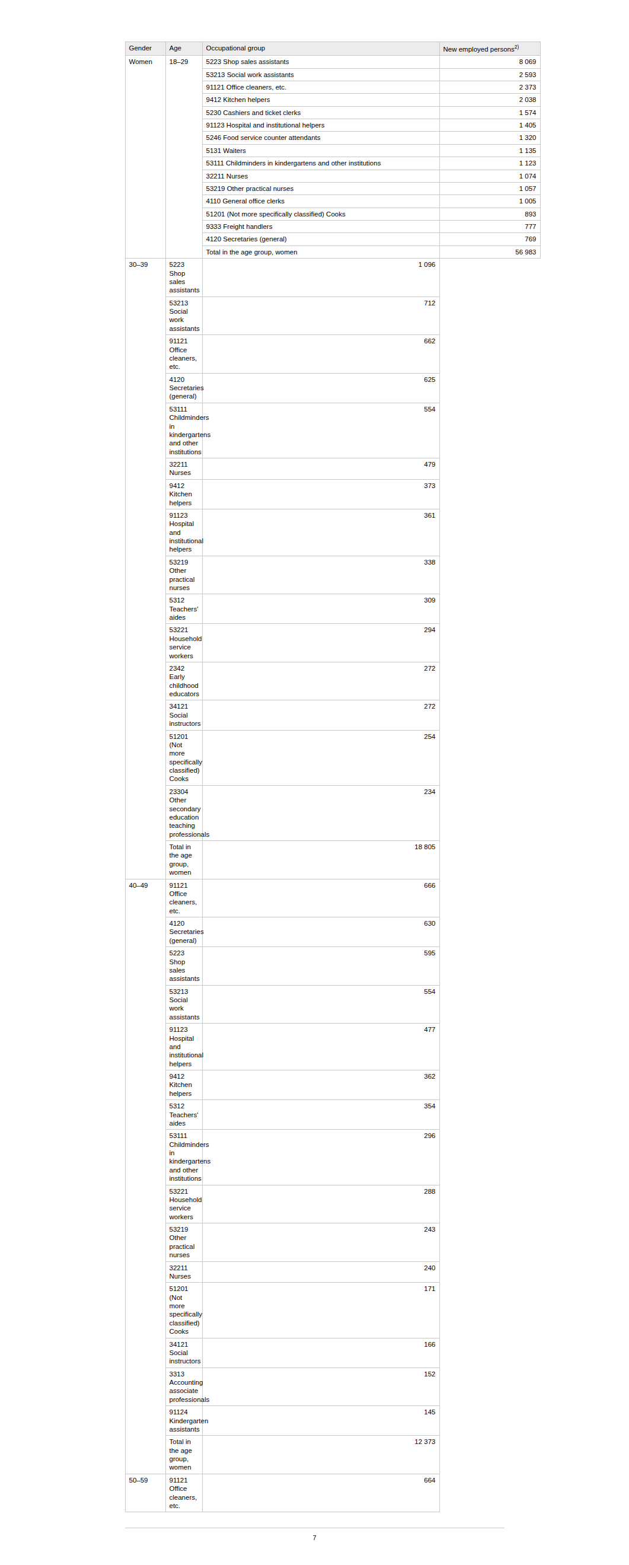| Gender | Age | Occupational group | New employed persons 2) |
| --- | --- | --- | --- |
| Women | 18–29 | 5223 Shop sales assistants | 8 069 |
| 53213 Social work assistants | 2 593 |
| 91121 Office cleaners, etc. | 2 373 |
| 9412 Kitchen helpers | 2 038 |
| 5230 Cashiers and ticket clerks | 1 574 |
| 91123 Hospital and institutional helpers | 1 405 |
| 5246 Food service counter attendants | 1 320 |
| 5131 Waiters | 1 135 |
| 53111 Childminders in kindergartens and other institutions | 1 123 |
| 32211 Nurses | 1 074 |
| 53219 Other practical nurses | 1 057 |
| 4110 General office clerks | 1 005 |
| 51201 (Not more specifically classified) Cooks | 893 |
| 9333 Freight handlers | 777 |
| 4120 Secretaries (general) | 769 |
| Total in the age group, women | 56 983 |
| 30–39 | 5223 Shop sales assistants | 1 096 |
| 53213 Social work assistants | 712 |
| 91121 Office cleaners, etc. | 662 |
| 4120 Secretaries (general) | 625 |
| 53111 Childminders in kindergartens and other institutions | 554 |
| 32211 Nurses | 479 |
| 9412 Kitchen helpers | 373 |
| 91123 Hospital and institutional helpers | 361 |
| 53219 Other practical nurses | 338 |
| 5312 Teachers' aides | 309 |
| 53221 Household service workers | 294 |
| 2342 Early childhood educators | 272 |
| 34121 Social instructors | 272 |
| 51201 (Not more specifically classified) Cooks | 254 |
| 23304 Other secondary education teaching professionals | 234 |
| Total in the age group, women | 18 805 |
| 40–49 | 91121 Office cleaners, etc. | 666 |
| 4120 Secretaries (general) | 630 |
| 5223 Shop sales assistants | 595 |
| 53213 Social work assistants | 554 |
| 91123 Hospital and institutional helpers | 477 |
| 9412 Kitchen helpers | 362 |
| 5312 Teachers' aides | 354 |
| 53111 Childminders in kindergartens and other institutions | 296 |
| 53221 Household service workers | 288 |
| 53219 Other practical nurses | 243 |
| 32211 Nurses | 240 |
| 51201 (Not more specifically classified) Cooks | 171 |
| 34121 Social instructors | 166 |
| 3313 Accounting associate professionals | 152 |
| 91124 Kindergarten assistants | 145 |
| Total in the age group, women | 12 373 |
| 50–59 | 91121 Office cleaners, etc. | 664 |
7